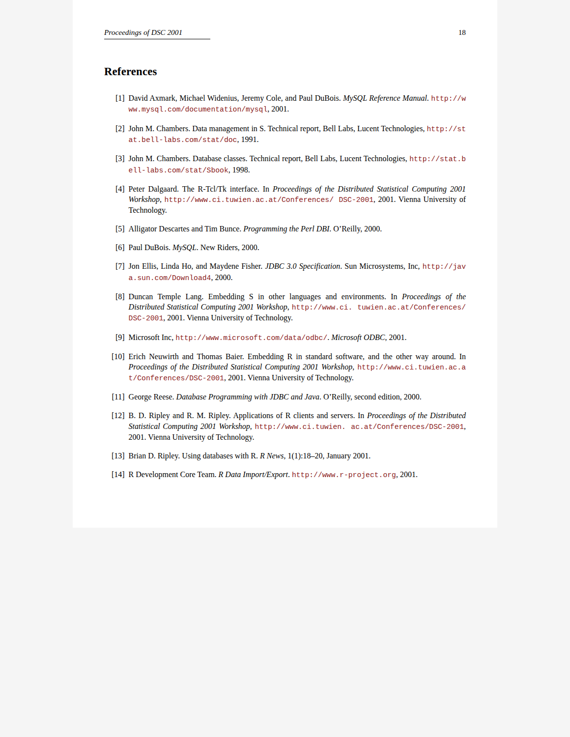Proceedings of DSC 2001 18
References
[1] David Axmark, Michael Widenius, Jeremy Cole, and Paul DuBois. MySQL Reference Manual. http://www.mysql.com/documentation/mysql, 2001.
[2] John M. Chambers. Data management in S. Technical report, Bell Labs, Lucent Technologies, http://stat.bell-labs.com/stat/doc, 1991.
[3] John M. Chambers. Database classes. Technical report, Bell Labs, Lucent Technologies, http://stat.bell-labs.com/stat/Sbook, 1998.
[4] Peter Dalgaard. The R-Tcl/Tk interface. In Proceedings of the Distributed Statistical Computing 2001 Workshop, http://www.ci.tuwien.ac.at/Conferences/ DSC-2001, 2001. Vienna University of Technology.
[5] Alligator Descartes and Tim Bunce. Programming the Perl DBI. O’Reilly, 2000.
[6] Paul DuBois. MySQL. New Riders, 2000.
[7] Jon Ellis, Linda Ho, and Maydene Fisher. JDBC 3.0 Specification. Sun Microsystems, Inc, http://java.sun.com/Download4, 2000.
[8] Duncan Temple Lang. Embedding S in other languages and environments. In Proceedings of the Distributed Statistical Computing 2001 Workshop, http://www.ci. tuwien.ac.at/Conferences/DSC-2001, 2001. Vienna University of Technology.
[9] Microsoft Inc, http://www.microsoft.com/data/odbc/. Microsoft ODBC, 2001.
[10] Erich Neuwirth and Thomas Baier. Embedding R in standard software, and the other way around. In Proceedings of the Distributed Statistical Computing 2001 Workshop, http://www.ci.tuwien.ac.at/Conferences/DSC-2001, 2001. Vienna University of Technology.
[11] George Reese. Database Programming with JDBC and Java. O’Reilly, second edition, 2000.
[12] B. D. Ripley and R. M. Ripley. Applications of R clients and servers. In Proceedings of the Distributed Statistical Computing 2001 Workshop, http://www.ci.tuwien. ac.at/Conferences/DSC-2001, 2001. Vienna University of Technology.
[13] Brian D. Ripley. Using databases with R. R News, 1(1):18–20, January 2001.
[14] R Development Core Team. R Data Import/Export. http://www.r-project.org, 2001.